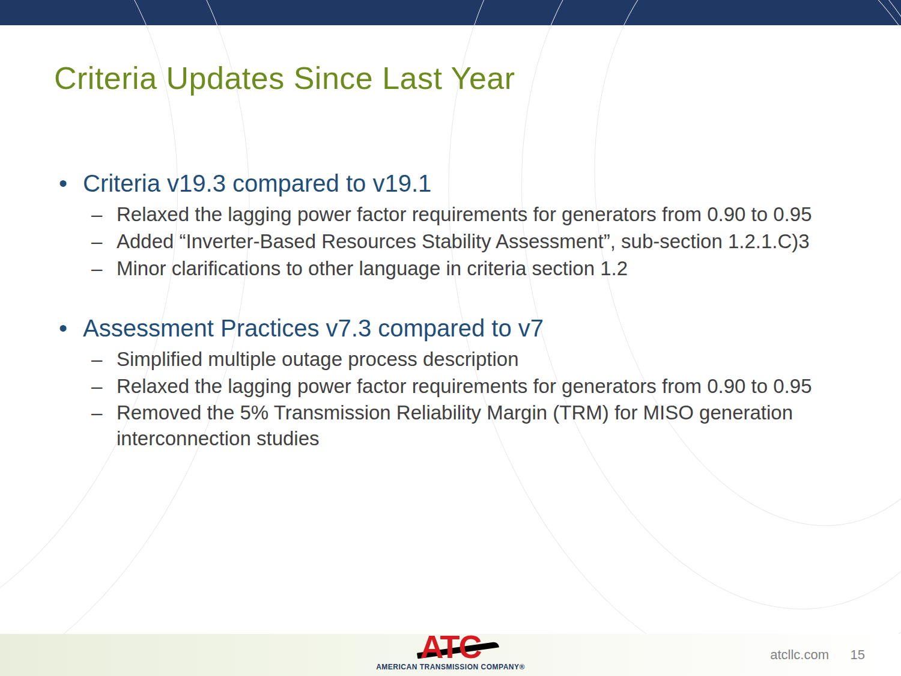Criteria Updates Since Last Year
Criteria v19.3 compared to v19.1
Relaxed the lagging power factor requirements for generators from 0.90 to 0.95
Added “Inverter-Based Resources Stability Assessment”, sub-section 1.2.1.C)3
Minor clarifications to other language in criteria section 1.2
Assessment Practices v7.3 compared to v7
Simplified multiple outage process description
Relaxed the lagging power factor requirements for generators from 0.90 to 0.95
Removed the 5% Transmission Reliability Margin (TRM) for MISO generation interconnection studies
ATC
AMERICAN TRANSMISSION COMPANY®
atcllc.com
15